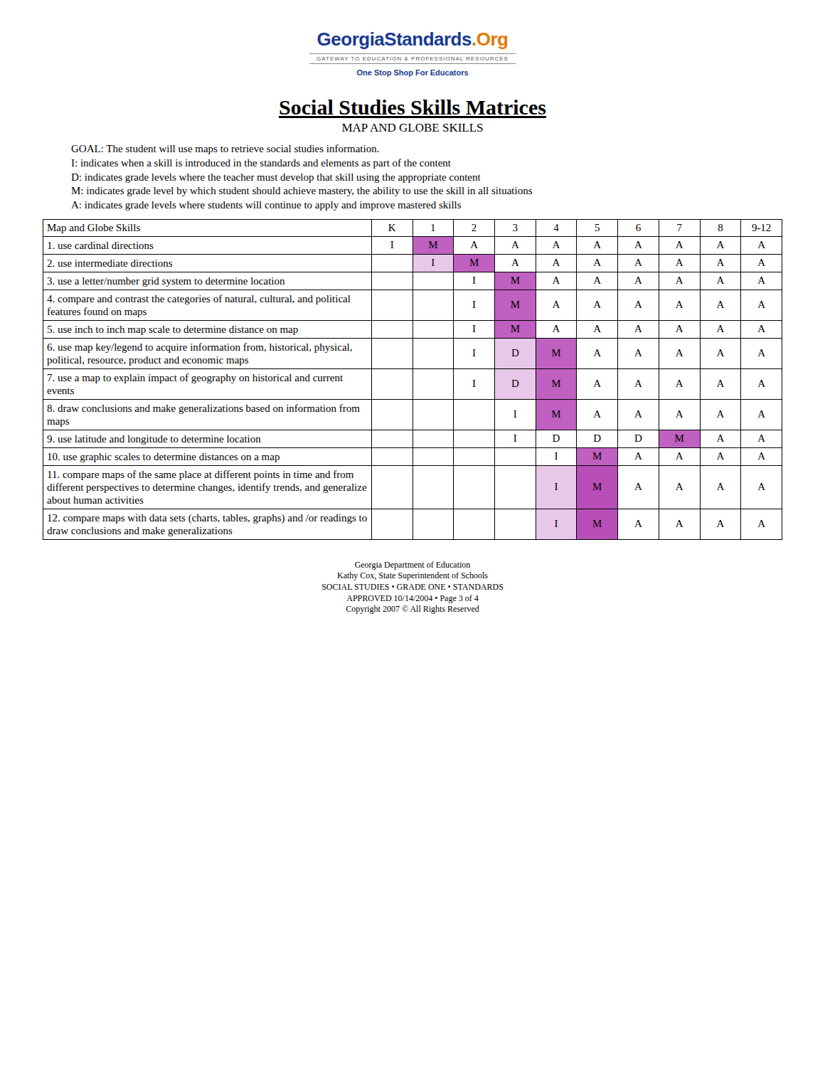Georgia Standards.Org
GATEWAY TO EDUCATION & PROFESSIONAL RESOURCES
One Stop Shop For Educators
Social Studies Skills Matrices
MAP AND GLOBE SKILLS
GOAL: The student will use maps to retrieve social studies information.
I: indicates when a skill is introduced in the standards and elements as part of the content
D: indicates grade levels where the teacher must develop that skill using the appropriate content
M: indicates grade level by which student should achieve mastery, the ability to use the skill in all situations
A: indicates grade levels where students will continue to apply and improve mastered skills
| Map and Globe Skills | K | 1 | 2 | 3 | 4 | 5 | 6 | 7 | 8 | 9-12 |
| --- | --- | --- | --- | --- | --- | --- | --- | --- | --- | --- |
| 1. use cardinal directions | I | M | A | A | A | A | A | A | A | A |
| 2. use intermediate directions | | I | M | A | A | A | A | A | A | A |
| 3. use a letter/number grid system to determine location | | | I | M | A | A | A | A | A | A |
| 4. compare and contrast the categories of natural, cultural, and political features found on maps | | | I | M | A | A | A | A | A | A |
| 5. use inch to inch map scale to determine distance on map | | | I | M | A | A | A | A | A | A |
| 6. use map key/legend to acquire information from, historical, physical, political, resource, product and economic maps | | | I | D | M | A | A | A | A | A |
| 7. use a map to explain impact of geography on historical and current events | | | I | D | M | A | A | A | A | A |
| 8. draw conclusions and make generalizations based on information from maps | | | | I | M | A | A | A | A | A |
| 9. use latitude and longitude to determine location | | | | I | D | D | D | M | A | A |
| 10. use graphic scales to determine distances on a map | | | | | I | M | A | A | A | A |
| 11. compare maps of the same place at different points in time and from different perspectives to determine changes, identify trends, and generalize about human activities | | | | | I | M | A | A | A | A |
| 12. compare maps with data sets (charts, tables, graphs) and /or readings to draw conclusions and make generalizations | | | | | I | M | A | A | A | A |
Georgia Department of Education
Kathy Cox, State Superintendent of Schools
SOCIAL STUDIES • GRADE ONE • STANDARDS
APPROVED 10/14/2004 • Page 3 of 4
Copyright 2007 © All Rights Reserved